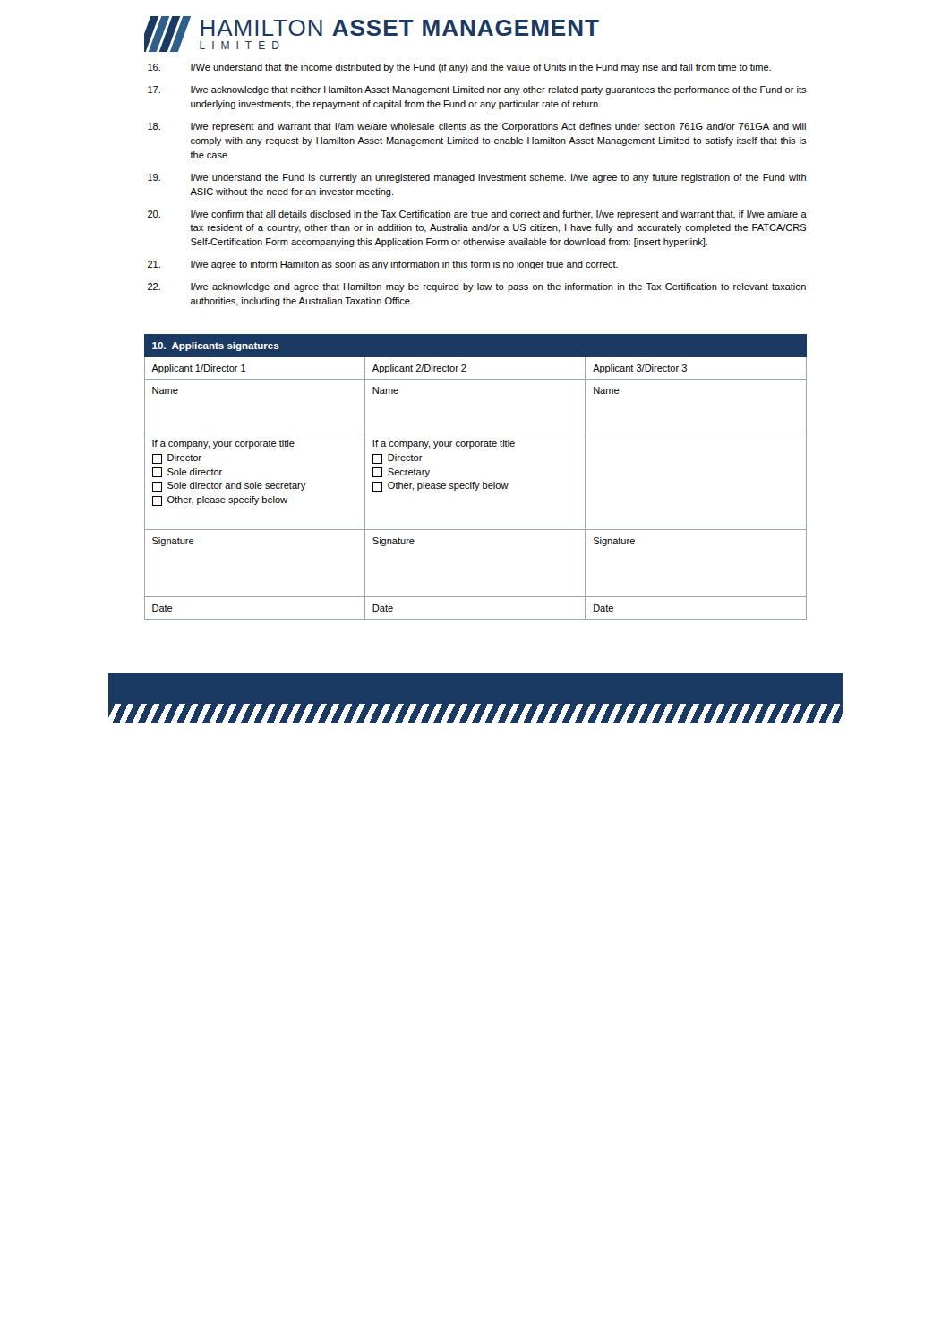HAMILTON ASSET MANAGEMENT
LIMITED
16.
I/We understand that the income distributed by the Fund (if any) and the value of Units in the Fund may rise and fall from time to time.
17.
I/we acknowledge that neither Hamilton Asset Management Limited nor any other related party guarantees the performance of the Fund or its underlying investments, the repayment of capital from the Fund or any particular rate of return.
18.
I/we represent and warrant that I/am we/are wholesale clients as the Corporations Act defines under section 761G and/or 761GA and will comply with any request by Hamilton Asset Management Limited to enable Hamilton Asset Management Limited to satisfy itself that this is the case.
19.
I/we understand the Fund is currently an unregistered managed investment scheme. I/we agree to any future registration of the Fund with ASIC without the need for an investor meeting.
20.
I/we confirm that all details disclosed in the Tax Certification are true and correct and further, I/we represent and warrant that, if I/we am/are a tax resident of a country, other than or in addition to, Australia and/or a US citizen, I have fully and accurately completed the FATCA/CRS Self-Certification Form accompanying this Application Form or otherwise available for download from: [insert hyperlink].
21.
I/we agree to inform Hamilton as soon as any information in this form is no longer true and correct.
22.
I/we acknowledge and agree that Hamilton may be required by law to pass on the information in the Tax Certification to relevant taxation authorities, including the Australian Taxation Office.
| 10. Applicants signatures |
| --- |
| Applicant 1/Director 1 | Applicant 2/Director 2 | Applicant 3/Director 3 |
| Name | Name | Name |
| If a company, your corporate title Director Sole director Sole director and sole secretary Other, please specify below | If a company, your corporate title Director Secretary Other, please specify below | |
| Signature | Signature | Signature |
| Date | Date | Date |